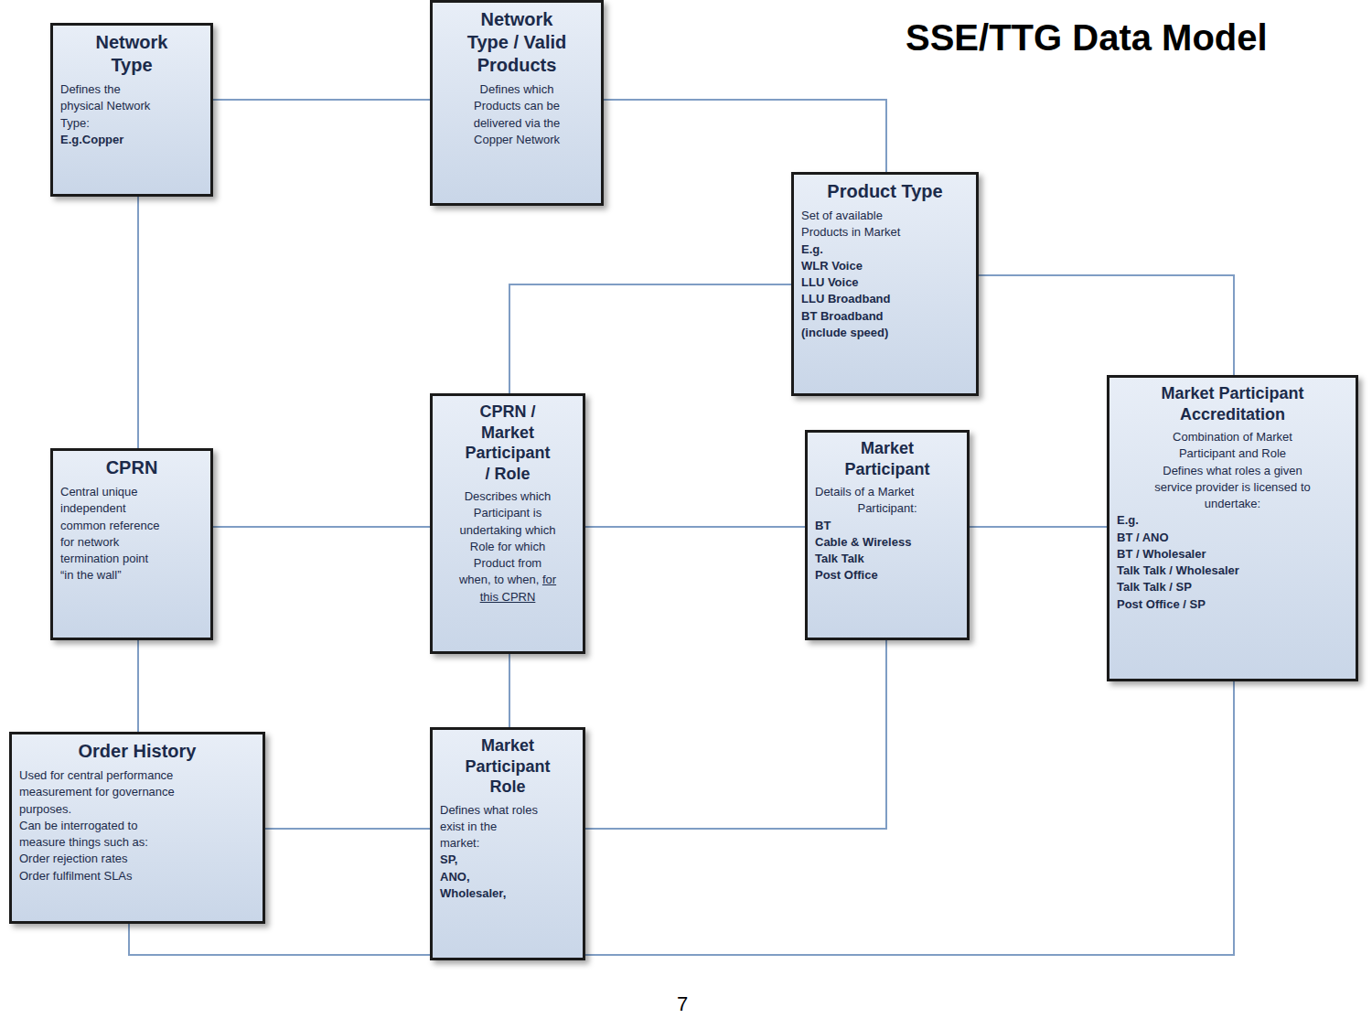SSE/TTG Data Model
Network
Type
Defines the
physical Network
Type:
E.g.Copper
Network
Type / Valid
Products
Defines which
Products can be
delivered via the
Copper Network
Product Type
Set of available
Products in Market
E.g.
WLR Voice
LLU Voice
LLU Broadband
BT Broadband
(include speed)
Market Participant
Accreditation
Combination of Market
Participant and Role
Defines what roles a given
service provider is licensed to
undertake:
E.g.
BT / ANO
BT / Wholesaler
Talk Talk / Wholesaler
Talk Talk / SP
Post Office / SP
CPRN
Central unique
independent
common reference
for network
termination point
“in the wall”
CPRN /
Market
Participant
/ Role
Describes which
Participant is
undertaking which
Role for which
Product from
when, to when, for
this CPRN
Market
Participant
Details of a Market
Participant:
BT
Cable & Wireless
Talk Talk
Post Office
Order History
Used for central performance
measurement for governance
purposes.
Can be interrogated to
measure things such as:
Order rejection rates
Order fulfilment SLAs
Market
Participant
Role
Defines what roles
exist in the
market:
SP,
ANO,
Wholesaler,
7